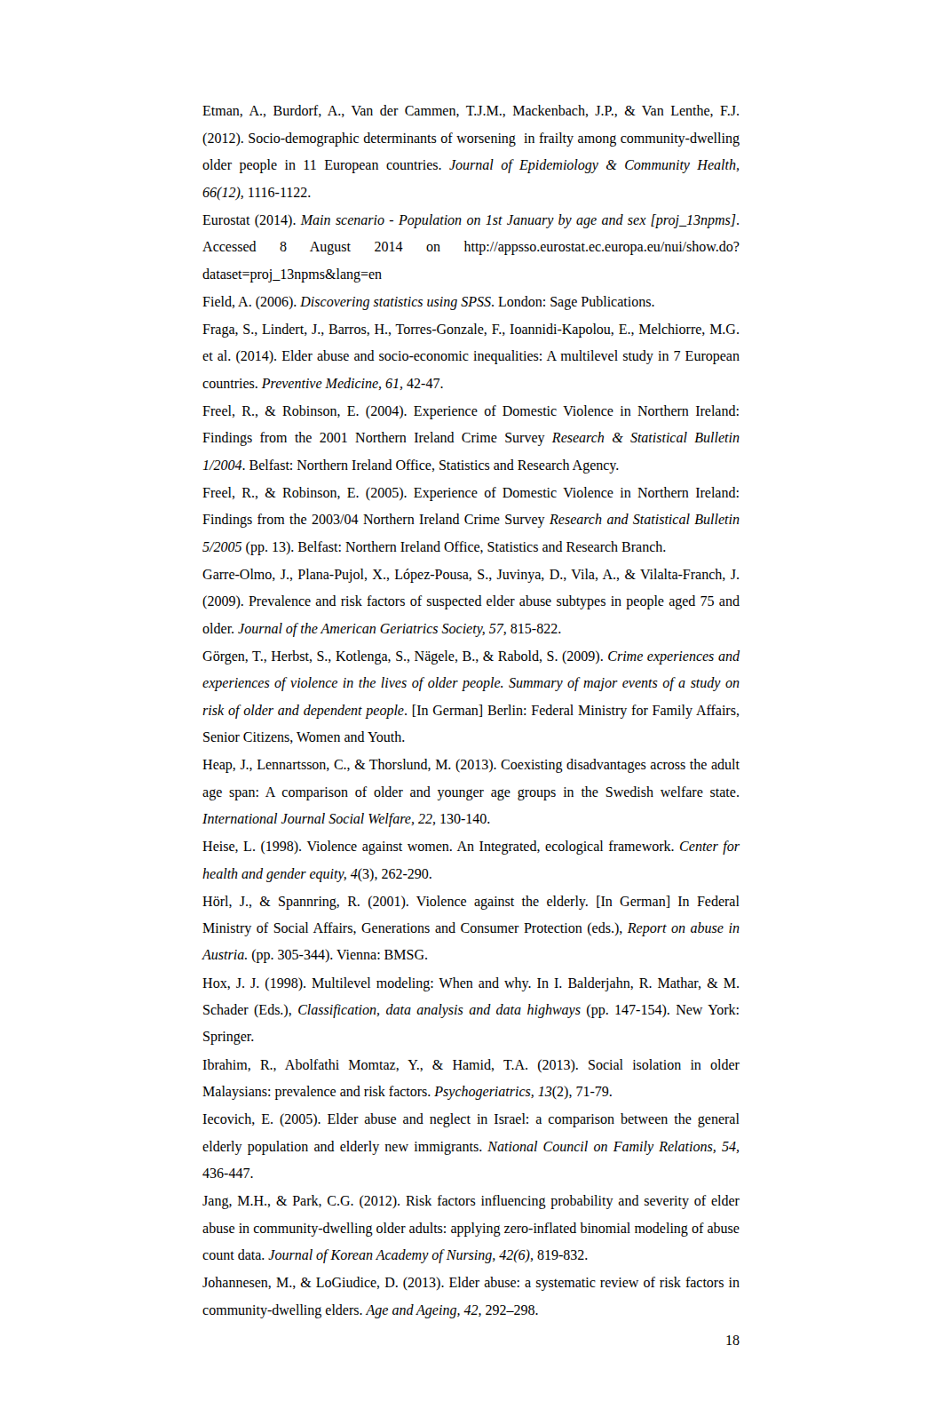Etman, A., Burdorf, A., Van der Cammen, T.J.M., Mackenbach, J.P., & Van Lenthe, F.J. (2012). Socio-demographic determinants of worsening in frailty among community-dwelling older people in 11 European countries. Journal of Epidemiology & Community Health, 66(12), 1116-1122.
Eurostat (2014). Main scenario - Population on 1st January by age and sex [proj_13npms]. Accessed 8 August 2014 on http://appsso.eurostat.ec.europa.eu/nui/show.do?dataset=proj_13npms&lang=en
Field, A. (2006). Discovering statistics using SPSS. London: Sage Publications.
Fraga, S., Lindert, J., Barros, H., Torres-Gonzale, F., Ioannidi-Kapolou, E., Melchiorre, M.G. et al. (2014). Elder abuse and socio-economic inequalities: A multilevel study in 7 European countries. Preventive Medicine, 61, 42-47.
Freel, R., & Robinson, E. (2004). Experience of Domestic Violence in Northern Ireland: Findings from the 2001 Northern Ireland Crime Survey Research & Statistical Bulletin 1/2004. Belfast: Northern Ireland Office, Statistics and Research Agency.
Freel, R., & Robinson, E. (2005). Experience of Domestic Violence in Northern Ireland: Findings from the 2003/04 Northern Ireland Crime Survey Research and Statistical Bulletin 5/2005 (pp. 13). Belfast: Northern Ireland Office, Statistics and Research Branch.
Garre-Olmo, J., Plana-Pujol, X., López-Pousa, S., Juvinya, D., Vila, A., & Vilalta-Franch, J. (2009). Prevalence and risk factors of suspected elder abuse subtypes in people aged 75 and older. Journal of the American Geriatrics Society, 57, 815-822.
Görgen, T., Herbst, S., Kotlenga, S., Nägele, B., & Rabold, S. (2009). Crime experiences and experiences of violence in the lives of older people. Summary of major events of a study on risk of older and dependent people. [In German] Berlin: Federal Ministry for Family Affairs, Senior Citizens, Women and Youth.
Heap, J., Lennartsson, C., & Thorslund, M. (2013). Coexisting disadvantages across the adult age span: A comparison of older and younger age groups in the Swedish welfare state. International Journal Social Welfare, 22, 130-140.
Heise, L. (1998). Violence against women. An Integrated, ecological framework. Center for health and gender equity, 4(3), 262-290.
Hörl, J., & Spannring, R. (2001). Violence against the elderly. [In German] In Federal Ministry of Social Affairs, Generations and Consumer Protection (eds.), Report on abuse in Austria. (pp. 305-344). Vienna: BMSG.
Hox, J. J. (1998). Multilevel modeling: When and why. In I. Balderjahn, R. Mathar, & M. Schader (Eds.), Classification, data analysis and data highways (pp. 147-154). New York: Springer.
Ibrahim, R., Abolfathi Momtaz, Y., & Hamid, T.A. (2013). Social isolation in older Malaysians: prevalence and risk factors. Psychogeriatrics, 13(2), 71-79.
Iecovich, E. (2005). Elder abuse and neglect in Israel: a comparison between the general elderly population and elderly new immigrants. National Council on Family Relations, 54, 436-447.
Jang, M.H., & Park, C.G. (2012). Risk factors influencing probability and severity of elder abuse in community-dwelling older adults: applying zero-inflated binomial modeling of abuse count data. Journal of Korean Academy of Nursing, 42(6), 819-832.
Johannesen, M., & LoGiudice, D. (2013). Elder abuse: a systematic review of risk factors in community-dwelling elders. Age and Ageing, 42, 292–298.
18